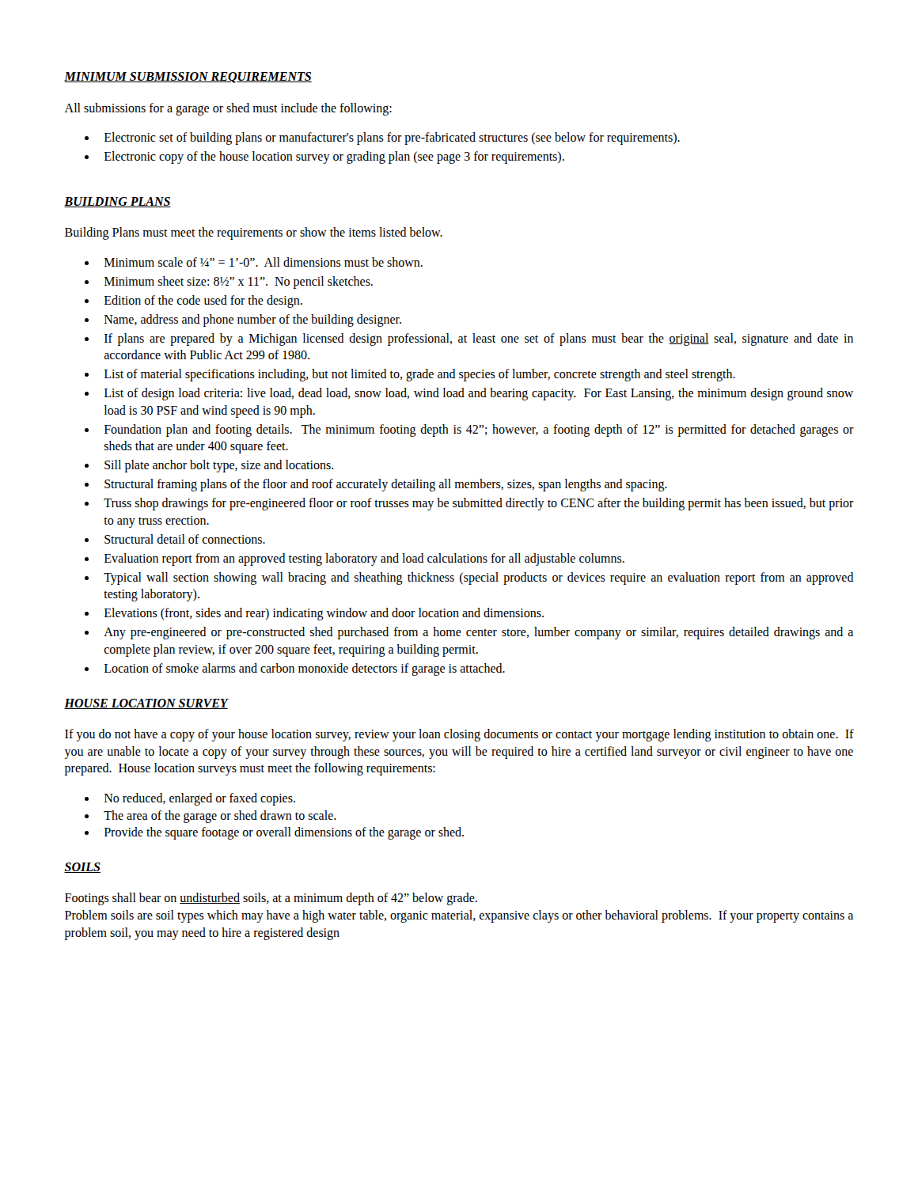MINIMUM SUBMISSION REQUIREMENTS
All submissions for a garage or shed must include the following:
Electronic set of building plans or manufacturer's plans for pre-fabricated structures (see below for requirements).
Electronic copy of the house location survey or grading plan (see page 3 for requirements).
BUILDING PLANS
Building Plans must meet the requirements or show the items listed below.
Minimum scale of ¼” = 1’-0”. All dimensions must be shown.
Minimum sheet size: 8½” x 11”. No pencil sketches.
Edition of the code used for the design.
Name, address and phone number of the building designer.
If plans are prepared by a Michigan licensed design professional, at least one set of plans must bear the original seal, signature and date in accordance with Public Act 299 of 1980.
List of material specifications including, but not limited to, grade and species of lumber, concrete strength and steel strength.
List of design load criteria: live load, dead load, snow load, wind load and bearing capacity. For East Lansing, the minimum design ground snow load is 30 PSF and wind speed is 90 mph.
Foundation plan and footing details. The minimum footing depth is 42”; however, a footing depth of 12” is permitted for detached garages or sheds that are under 400 square feet.
Sill plate anchor bolt type, size and locations.
Structural framing plans of the floor and roof accurately detailing all members, sizes, span lengths and spacing.
Truss shop drawings for pre-engineered floor or roof trusses may be submitted directly to CENC after the building permit has been issued, but prior to any truss erection.
Structural detail of connections.
Evaluation report from an approved testing laboratory and load calculations for all adjustable columns.
Typical wall section showing wall bracing and sheathing thickness (special products or devices require an evaluation report from an approved testing laboratory).
Elevations (front, sides and rear) indicating window and door location and dimensions.
Any pre-engineered or pre-constructed shed purchased from a home center store, lumber company or similar, requires detailed drawings and a complete plan review, if over 200 square feet, requiring a building permit.
Location of smoke alarms and carbon monoxide detectors if garage is attached.
HOUSE LOCATION SURVEY
If you do not have a copy of your house location survey, review your loan closing documents or contact your mortgage lending institution to obtain one. If you are unable to locate a copy of your survey through these sources, you will be required to hire a certified land surveyor or civil engineer to have one prepared. House location surveys must meet the following requirements:
No reduced, enlarged or faxed copies.
The area of the garage or shed drawn to scale.
Provide the square footage or overall dimensions of the garage or shed.
SOILS
Footings shall bear on undisturbed soils, at a minimum depth of 42” below grade.
Problem soils are soil types which may have a high water table, organic material, expansive clays or other behavioral problems. If your property contains a problem soil, you may need to hire a registered design